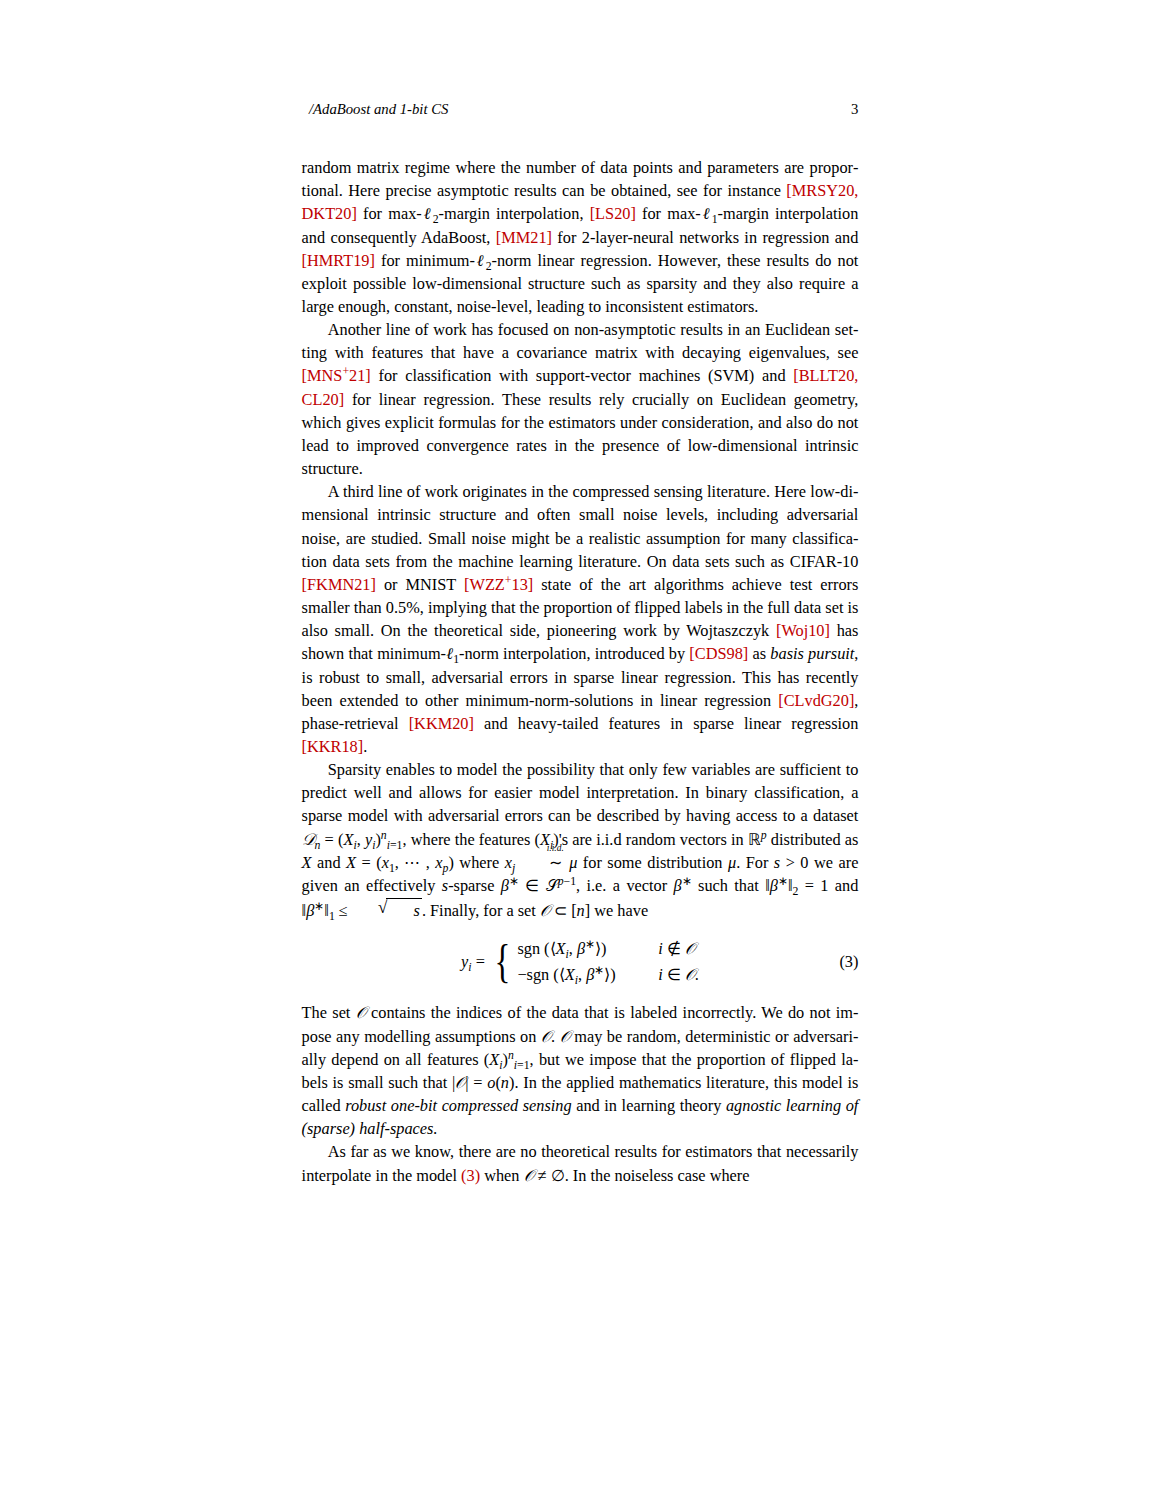/AdaBoost and 1-bit CS 3
random matrix regime where the number of data points and parameters are proportional. Here precise asymptotic results can be obtained, see for instance [MRSY20, DKT20] for max-ℓ2-margin interpolation, [LS20] for max-ℓ1-margin interpolation and consequently AdaBoost, [MM21] for 2-layer-neural networks in regression and [HMRT19] for minimum-ℓ2-norm linear regression. However, these results do not exploit possible low-dimensional structure such as sparsity and they also require a large enough, constant, noise-level, leading to inconsistent estimators.
Another line of work has focused on non-asymptotic results in an Euclidean setting with features that have a covariance matrix with decaying eigenvalues, see [MNS+21] for classification with support-vector machines (SVM) and [BLLT20, CL20] for linear regression. These results rely crucially on Euclidean geometry, which gives explicit formulas for the estimators under consideration, and also do not lead to improved convergence rates in the presence of low-dimensional intrinsic structure.
A third line of work originates in the compressed sensing literature. Here low-dimensional intrinsic structure and often small noise levels, including adversarial noise, are studied. Small noise might be a realistic assumption for many classification data sets from the machine learning literature. On data sets such as CIFAR-10 [FKMN21] or MNIST [WZZ+13] state of the art algorithms achieve test errors smaller than 0.5%, implying that the proportion of flipped labels in the full data set is also small. On the theoretical side, pioneering work by Wojtaszczyk [Woj10] has shown that minimum-ℓ1-norm interpolation, introduced by [CDS98] as basis pursuit, is robust to small, adversarial errors in sparse linear regression. This has recently been extended to other minimum-norm-solutions in linear regression [CLvdG20], phase-retrieval [KKM20] and heavy-tailed features in sparse linear regression [KKR18].
Sparsity enables to model the possibility that only few variables are sufficient to predict well and allows for easier model interpretation. In binary classification, a sparse model with adversarial errors can be described by having access to a dataset 𝒟n = (Xi, yi)ni=1, where the features (Xi)'s are i.i.d random vectors in ℝp distributed as X and X = (x1, ⋯ , xp) where xj i.i.d.∼ μ for some distribution μ. For s > 0 we are given an effectively s-sparse β∗ ∈ 𝒮p−1, i.e. a vector β∗ such that ‖β∗‖2 = 1 and ‖β∗‖1 ≤ s. Finally, for a set 𝒪 ⊂ [n] we have
yi = { sgn (⟨Xi, β∗⟩) i ∉ 𝒪 −sgn (⟨Xi, β∗⟩) i ∈ 𝒪.
(3)
The set 𝒪 contains the indices of the data that is labeled incorrectly. We do not impose any modelling assumptions on 𝒪. 𝒪 may be random, deterministic or adversarially depend on all features (Xi)ni=1, but we impose that the proportion of flipped labels is small such that |𝒪| = o(n). In the applied mathematics literature, this model is called robust one-bit compressed sensing and in learning theory agnostic learning of (sparse) half-spaces.
As far as we know, there are no theoretical results for estimators that necessarily interpolate in the model (3) when 𝒪 ≠ ∅. In the noiseless case where